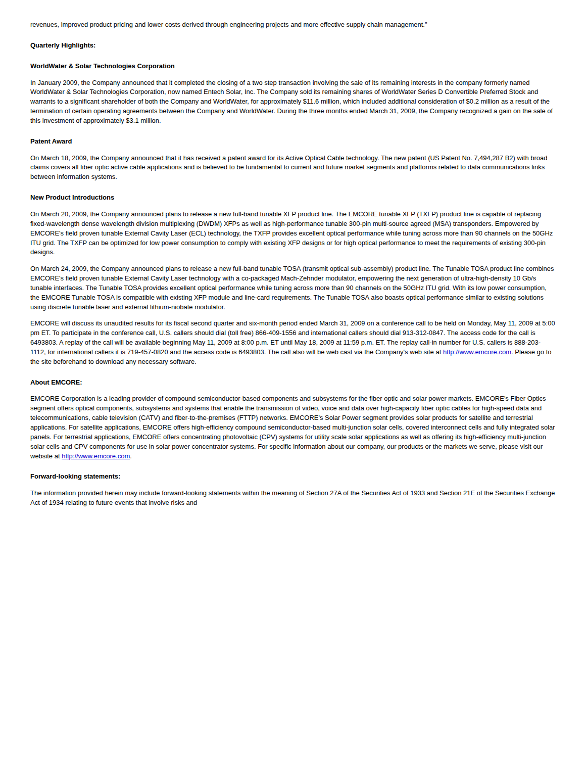revenues, improved product pricing and lower costs derived through engineering projects and more effective supply chain management."
Quarterly Highlights:
WorldWater & Solar Technologies Corporation
In January 2009, the Company announced that it completed the closing of a two step transaction involving the sale of its remaining interests in the company formerly named WorldWater & Solar Technologies Corporation, now named Entech Solar, Inc. The Company sold its remaining shares of WorldWater Series D Convertible Preferred Stock and warrants to a significant shareholder of both the Company and WorldWater, for approximately $11.6 million, which included additional consideration of $0.2 million as a result of the termination of certain operating agreements between the Company and WorldWater. During the three months ended March 31, 2009, the Company recognized a gain on the sale of this investment of approximately $3.1 million.
Patent Award
On March 18, 2009, the Company announced that it has received a patent award for its Active Optical Cable technology. The new patent (US Patent No. 7,494,287 B2) with broad claims covers all fiber optic active cable applications and is believed to be fundamental to current and future market segments and platforms related to data communications links between information systems.
New Product Introductions
On March 20, 2009, the Company announced plans to release a new full-band tunable XFP product line. The EMCORE tunable XFP (TXFP) product line is capable of replacing fixed-wavelength dense wavelength division multiplexing (DWDM) XFPs as well as high-performance tunable 300-pin multi-source agreed (MSA) transponders. Empowered by EMCORE's field proven tunable External Cavity Laser (ECL) technology, the TXFP provides excellent optical performance while tuning across more than 90 channels on the 50GHz ITU grid. The TXFP can be optimized for low power consumption to comply with existing XFP designs or for high optical performance to meet the requirements of existing 300-pin designs.
On March 24, 2009, the Company announced plans to release a new full-band tunable TOSA (transmit optical sub-assembly) product line. The Tunable TOSA product line combines EMCORE's field proven tunable External Cavity Laser technology with a co-packaged Mach-Zehnder modulator, empowering the next generation of ultra-high-density 10 Gb/s tunable interfaces. The Tunable TOSA provides excellent optical performance while tuning across more than 90 channels on the 50GHz ITU grid. With its low power consumption, the EMCORE Tunable TOSA is compatible with existing XFP module and line-card requirements. The Tunable TOSA also boasts optical performance similar to existing solutions using discrete tunable laser and external lithium-niobate modulator.
EMCORE will discuss its unaudited results for its fiscal second quarter and six-month period ended March 31, 2009 on a conference call to be held on Monday, May 11, 2009 at 5:00 pm ET. To participate in the conference call, U.S. callers should dial (toll free) 866-409-1556 and international callers should dial 913-312-0847. The access code for the call is 6493803. A replay of the call will be available beginning May 11, 2009 at 8:00 p.m. ET until May 18, 2009 at 11:59 p.m. ET. The replay call-in number for U.S. callers is 888-203-1112, for international callers it is 719-457-0820 and the access code is 6493803. The call also will be web cast via the Company's web site at http://www.emcore.com. Please go to the site beforehand to download any necessary software.
About EMCORE:
EMCORE Corporation is a leading provider of compound semiconductor-based components and subsystems for the fiber optic and solar power markets. EMCORE's Fiber Optics segment offers optical components, subsystems and systems that enable the transmission of video, voice and data over high-capacity fiber optic cables for high-speed data and telecommunications, cable television (CATV) and fiber-to-the-premises (FTTP) networks. EMCORE's Solar Power segment provides solar products for satellite and terrestrial applications. For satellite applications, EMCORE offers high-efficiency compound semiconductor-based multi-junction solar cells, covered interconnect cells and fully integrated solar panels. For terrestrial applications, EMCORE offers concentrating photovoltaic (CPV) systems for utility scale solar applications as well as offering its high-efficiency multi-junction solar cells and CPV components for use in solar power concentrator systems. For specific information about our company, our products or the markets we serve, please visit our website at http://www.emcore.com.
Forward-looking statements:
The information provided herein may include forward-looking statements within the meaning of Section 27A of the Securities Act of 1933 and Section 21E of the Securities Exchange Act of 1934 relating to future events that involve risks and